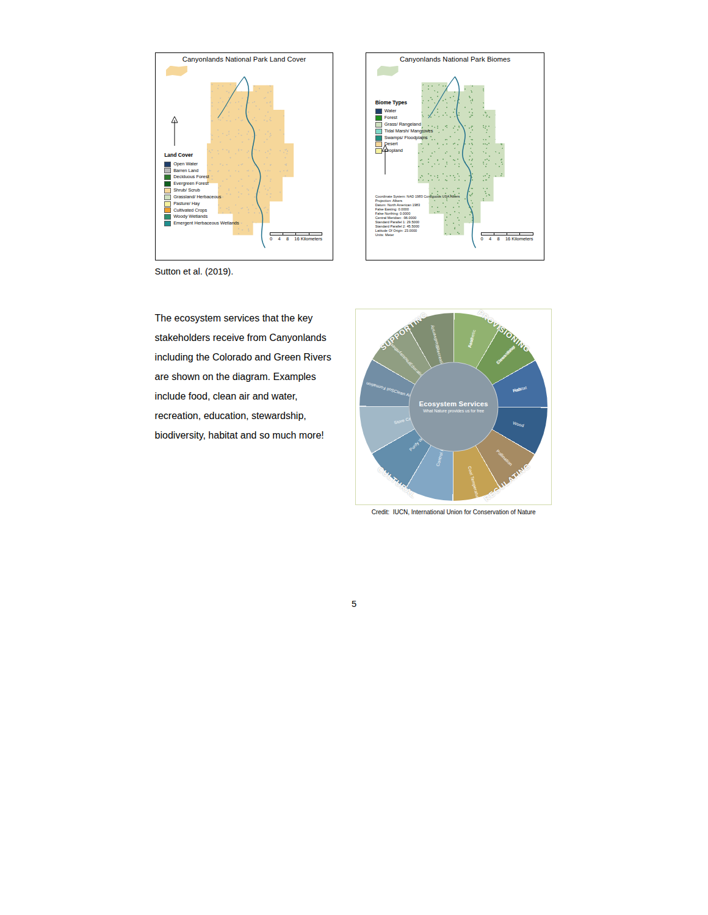Canyonlands National Park Land Cover
Land Cover
Open Water
Barren Land
Deciduous Forest
Evergreen Forest
Shrub/ Scrub
Grassland/ Herbaceous
Pasture/ Hay
Cultivated Crops
Woody Wetlands
Emergent Herbaceous Wetlands
04816 Kilometers
Canyonlands National Park Biomes
Biome Types
Water
Forest
Grass/ Rangeland
Tidal Marsh/ Mangroves
Swamps/ Floodplains
Desert
Cropland
Coordinate System: NAD 1983 Contiguous USA Albers
Projection: Albers
Datum: North American 1983
False Easting: 0.0000
False Northing: 0.0000
Central Meridian: -96.0000
Standard Parallel 1: 29.5000
Standard Parallel 2: 45.5000
Latitude Of Origin: 23.0000
Units: Meter
04816 Kilometers
Sutton et al. (2019).
The ecosystem services that the key stakeholders receive from Canyonlands including the Colorado and Green Rivers are shown on the diagram. Examples include food, clean air and water, recreation, education, stewardship, biodiversity, habitat and so much more!
Food
Clean Water
Fish
Wood
Pollination
Cool Temperatures
Control Flooding
Purify Water
Store Carbon
Clean Air
Education
Recreation
Aesthetic
Stewardship
Habitat
Biodiversity
Photosynthesis
Soil Formation
Ecosystem Services
What Nature provides us for free
SUPPORTING
PROVISIONING
CULTURAL
REGULATING
Credit: IUCN, International Union for Conservation of Nature
5